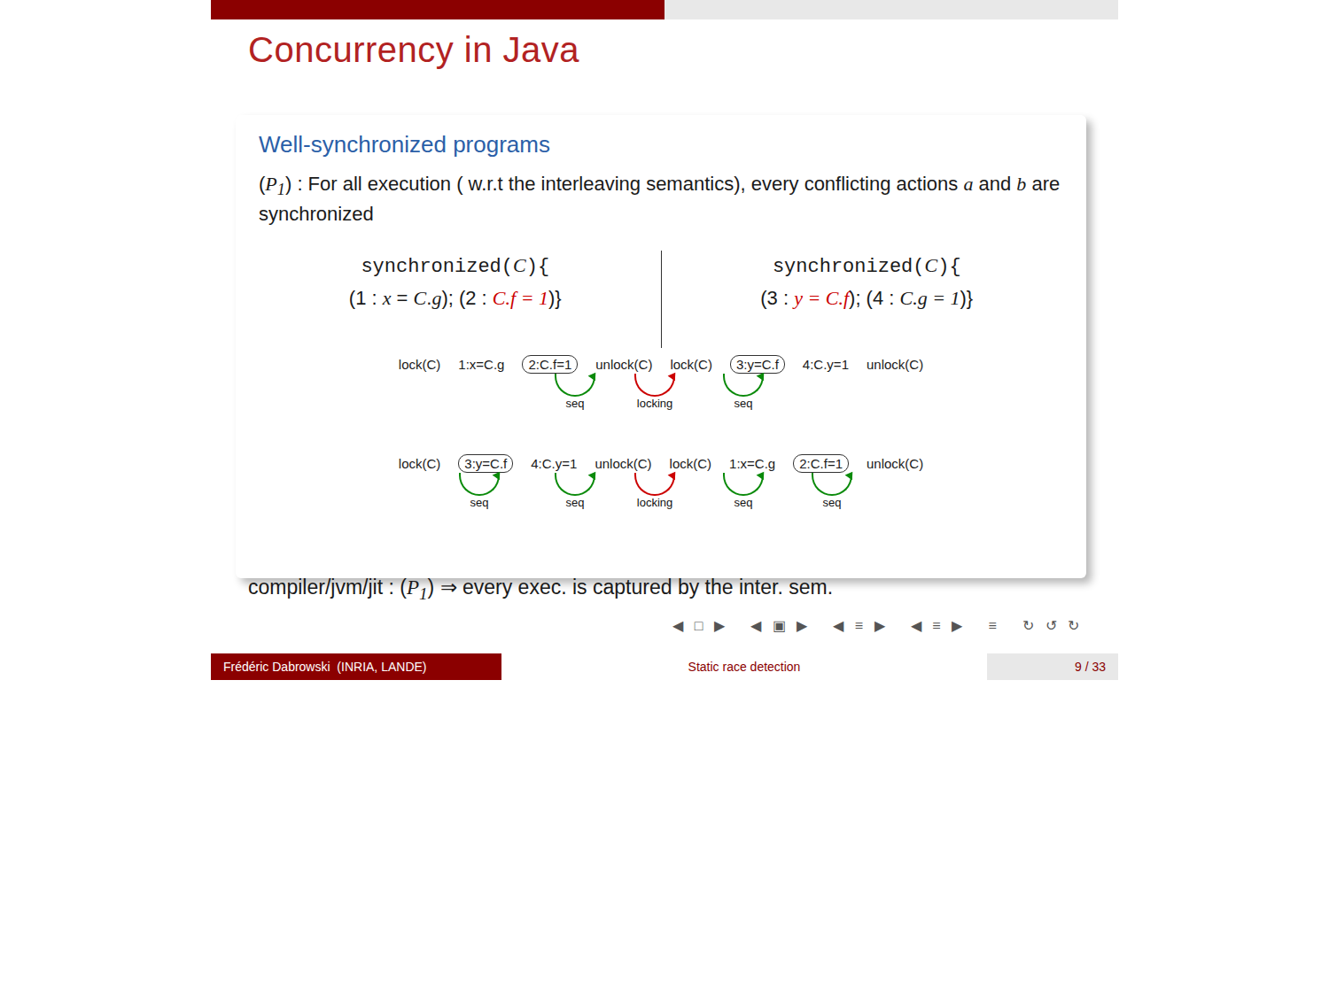Concurrency in Java
Well-synchronized programs
(P1) : For all execution ( w.r.t the interleaving semantics), every conflicting actions a and b are synchronized
synchronized(C){ (1 : x = C.g); (2 : C.f = 1)}
synchronized(C){ (3 : y = C.f); (4 : C.g = 1)}
lock(C)
1:x=C.g
2:C.f=1
unlock(C)
lock(C)
3:y=C.f
4:C.y=1
unlock(C)
seq
locking
seq
lock(C)
3:y=C.f
4:C.y=1
unlock(C)
lock(C)
1:x=C.g
2:C.f=1
unlock(C)
seq
seq
locking
seq
seq
compiler/jvm/jit : (P1) ⇒ every exec. is captured by the inter. sem.
◀ □ ▶ ◀ ▣ ▶ ◀ ≡ ▶ ◀ ≡ ▶ ≡ ↻ ↺ ↻
Frédéric Dabrowski (INRIA, LANDE)
Static race detection
9 / 33